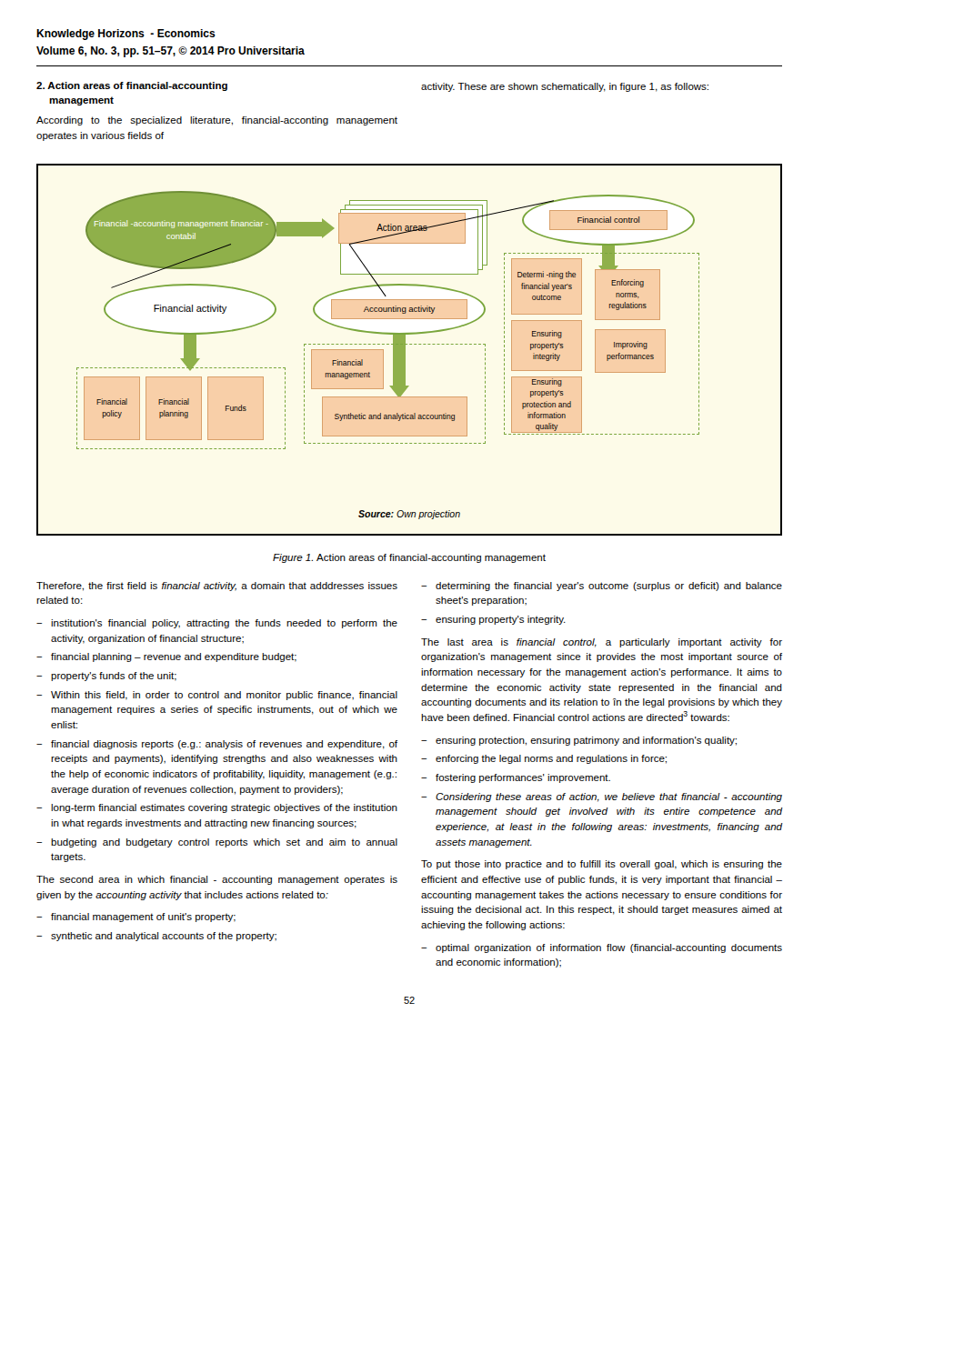Knowledge Horizons - Economics
Volume 6, No. 3, pp. 51–57, © 2014 Pro Universitaria
2. Action areas of financial-accounting management
According to the specialized literature, financial-acconting management operates in various fields of
activity. These are shown schematically, in figure 1, as follows:
Financial -accounting management financiar - contabil
Action areas
Financial control
Determi -ning the financial year's outcome
Enforcing norms, regulations
Ensuring property's integrity
Improving performances
Ensuring property's protection and information quality
Financial activity
Accounting activity
Financial policy
Financial planning
Funds
Financial management
Synthetic and analytical accounting
Source: Own projection
Figure 1. Action areas of financial-accounting management
Therefore, the first field is financial activity, a domain that adddresses issues related to:
institution's financial policy, attracting the funds needed to perform the activity, organization of financial structure;
financial planning – revenue and expenditure budget;
property's funds of the unit;
Within this field, in order to control and monitor public finance, financial management requires a series of specific instruments, out of which we enlist:
financial diagnosis reports (e.g.: analysis of revenues and expenditure, of receipts and payments), identifying strengths and also weaknesses with the help of economic indicators of profitability, liquidity, management (e.g.: average duration of revenues collection, payment to providers);
long-term financial estimates covering strategic objectives of the institution in what regards investments and attracting new financing sources;
budgeting and budgetary control reports which set and aim to annual targets.
The second area in which financial - accounting management operates is given by the accounting activity that includes actions related to:
financial management of unit's property;
synthetic and analytical accounts of the property;
determining the financial year's outcome (surplus or deficit) and balance sheet's preparation;
ensuring property's integrity.
The last area is financial control, a particularly important activity for organization's management since it provides the most important source of information necessary for the management action's performance. It aims to determine the economic activity state represented in the financial and accounting documents and its relation to în the legal provisions by which they have been defined. Financial control actions are directed3 towards:
ensuring protection, ensuring patrimony and information's quality;
enforcing the legal norms and regulations in force;
fostering performances' improvement.
Considering these areas of action, we believe that financial - accounting management should get involved with its entire competence and experience, at least in the following areas: investments, financing and assets management.
To put those into practice and to fulfill its overall goal, which is ensuring the efficient and effective use of public funds, it is very important that financial – accounting management takes the actions necessary to ensure conditions for issuing the decisional act. In this respect, it should target measures aimed at achieving the following actions:
optimal organization of information flow (financial-accounting documents and economic information);
52